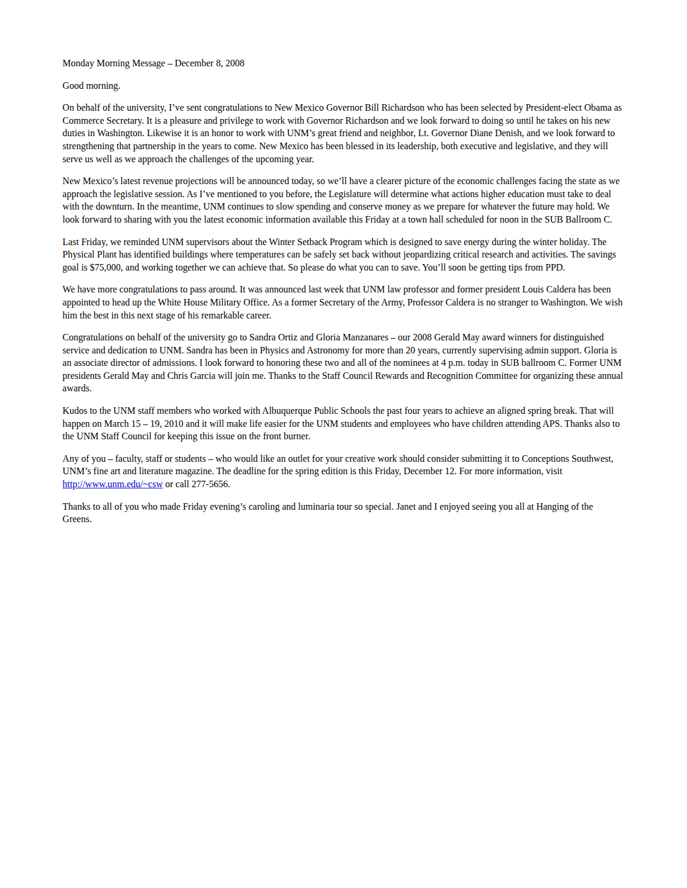Monday Morning Message – December 8, 2008
Good morning.
On behalf of the university, I’ve sent congratulations to New Mexico Governor Bill Richardson who has been selected by President-elect Obama as Commerce Secretary. It is a pleasure and privilege to work with Governor Richardson and we look forward to doing so until he takes on his new duties in Washington. Likewise it is an honor to work with UNM’s great friend and neighbor, Lt. Governor Diane Denish, and we look forward to strengthening that partnership in the years to come. New Mexico has been blessed in its leadership, both executive and legislative, and they will serve us well as we approach the challenges of the upcoming year.
New Mexico’s latest revenue projections will be announced today, so we’ll have a clearer picture of the economic challenges facing the state as we approach the legislative session. As I’ve mentioned to you before, the Legislature will determine what actions higher education must take to deal with the downturn. In the meantime, UNM continues to slow spending and conserve money as we prepare for whatever the future may hold. We look forward to sharing with you the latest economic information available this Friday at a town hall scheduled for noon in the SUB Ballroom C.
Last Friday, we reminded UNM supervisors about the Winter Setback Program which is designed to save energy during the winter holiday. The Physical Plant has identified buildings where temperatures can be safely set back without jeopardizing critical research and activities. The savings goal is $75,000, and working together we can achieve that. So please do what you can to save. You’ll soon be getting tips from PPD.
We have more congratulations to pass around. It was announced last week that UNM law professor and former president Louis Caldera has been appointed to head up the White House Military Office. As a former Secretary of the Army, Professor Caldera is no stranger to Washington. We wish him the best in this next stage of his remarkable career.
Congratulations on behalf of the university go to Sandra Ortiz and Gloria Manzanares – our 2008 Gerald May award winners for distinguished service and dedication to UNM. Sandra has been in Physics and Astronomy for more than 20 years, currently supervising admin support. Gloria is an associate director of admissions. I look forward to honoring these two and all of the nominees at 4 p.m. today in SUB ballroom C. Former UNM presidents Gerald May and Chris Garcia will join me. Thanks to the Staff Council Rewards and Recognition Committee for organizing these annual awards.
Kudos to the UNM staff members who worked with Albuquerque Public Schools the past four years to achieve an aligned spring break. That will happen on March 15 – 19, 2010 and it will make life easier for the UNM students and employees who have children attending APS. Thanks also to the UNM Staff Council for keeping this issue on the front burner.
Any of you – faculty, staff or students – who would like an outlet for your creative work should consider submitting it to Conceptions Southwest, UNM’s fine art and literature magazine. The deadline for the spring edition is this Friday, December 12. For more information, visit http://www.unm.edu/~csw or call 277-5656.
Thanks to all of you who made Friday evening’s caroling and luminaria tour so special. Janet and I enjoyed seeing you all at Hanging of the Greens.